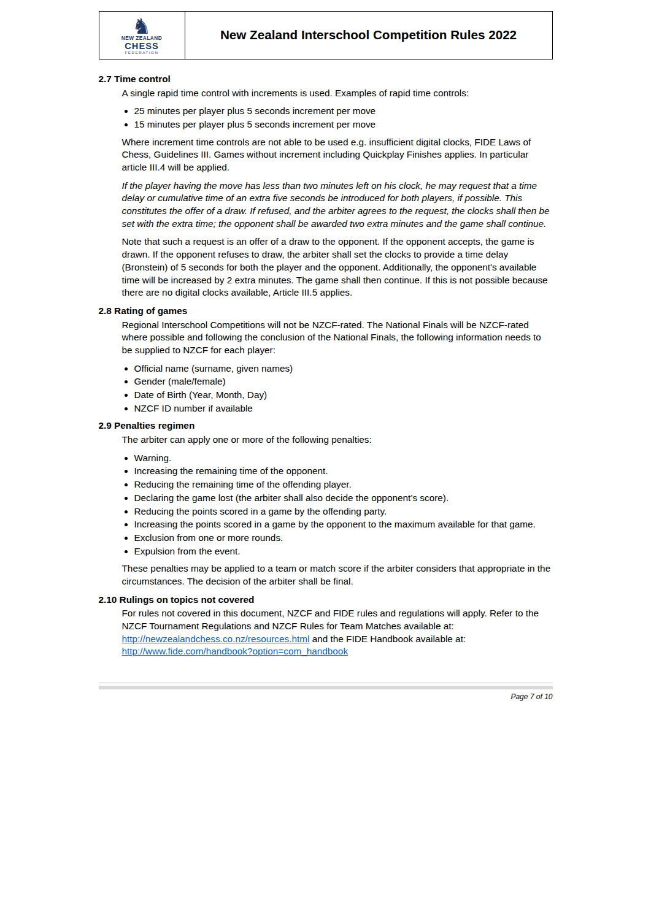♞ NEW ZEALAND CHESS FEDERATION
New Zealand Interschool Competition Rules 2022
2.7 Time control
A single rapid time control with increments is used. Examples of rapid time controls:
25 minutes per player plus 5 seconds increment per move
15 minutes per player plus 5 seconds increment per move
Where increment time controls are not able to be used e.g. insufficient digital clocks, FIDE Laws of Chess, Guidelines III. Games without increment including Quickplay Finishes applies. In particular article III.4 will be applied.
If the player having the move has less than two minutes left on his clock, he may request that a time delay or cumulative time of an extra five seconds be introduced for both players, if possible. This constitutes the offer of a draw. If refused, and the arbiter agrees to the request, the clocks shall then be set with the extra time; the opponent shall be awarded two extra minutes and the game shall continue.
Note that such a request is an offer of a draw to the opponent. If the opponent accepts, the game is drawn. If the opponent refuses to draw, the arbiter shall set the clocks to provide a time delay (Bronstein) of 5 seconds for both the player and the opponent. Additionally, the opponent's available time will be increased by 2 extra minutes. The game shall then continue. If this is not possible because there are no digital clocks available, Article III.5 applies.
2.8 Rating of games
Regional Interschool Competitions will not be NZCF-rated. The National Finals will be NZCF-rated where possible and following the conclusion of the National Finals, the following information needs to be supplied to NZCF for each player:
Official name (surname, given names)
Gender (male/female)
Date of Birth (Year, Month, Day)
NZCF ID number if available
2.9 Penalties regimen
The arbiter can apply one or more of the following penalties:
Warning.
Increasing the remaining time of the opponent.
Reducing the remaining time of the offending player.
Declaring the game lost (the arbiter shall also decide the opponent’s score).
Reducing the points scored in a game by the offending party.
Increasing the points scored in a game by the opponent to the maximum available for that game.
Exclusion from one or more rounds.
Expulsion from the event.
These penalties may be applied to a team or match score if the arbiter considers that appropriate in the circumstances. The decision of the arbiter shall be final.
2.10 Rulings on topics not covered
For rules not covered in this document, NZCF and FIDE rules and regulations will apply. Refer to the NZCF Tournament Regulations and NZCF Rules for Team Matches available at:
http://newzealandchess.co.nz/resources.html and the FIDE Handbook available at:
http://www.fide.com/handbook?option=com_handbook
Page 7 of 10